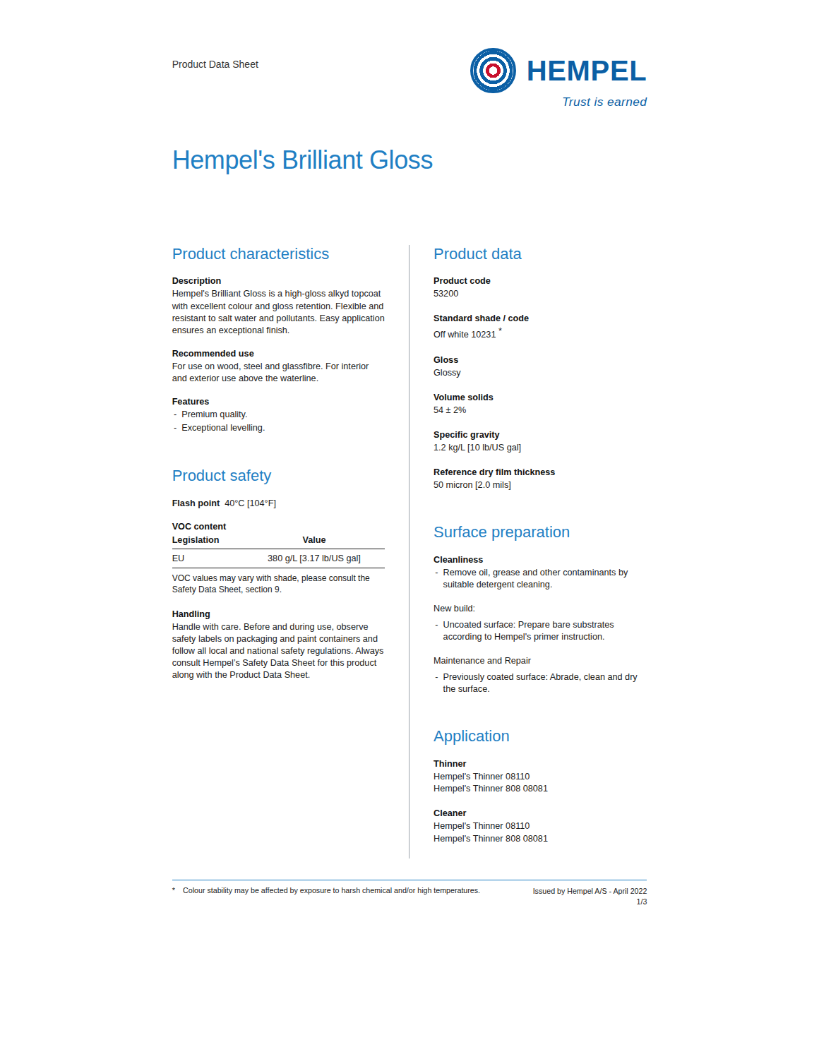Product Data Sheet
HEMPEL
Trust is earned
Hempel's Brilliant Gloss
Product characteristics
Description
Hempel's Brilliant Gloss is a high-gloss alkyd topcoat with excellent colour and gloss retention. Flexible and resistant to salt water and pollutants. Easy application ensures an exceptional finish.
Recommended use
For use on wood, steel and glassfibre. For interior and exterior use above the waterline.
Features
Premium quality.
Exceptional levelling.
Product safety
Flash point 40°C [104°F]
VOC content
| Legislation | Value |
| --- | --- |
| EU | 380 g/L [3.17 lb/US gal] |
VOC values may vary with shade, please consult the Safety Data Sheet, section 9.
Handling
Handle with care. Before and during use, observe safety labels on packaging and paint containers and follow all local and national safety regulations. Always consult Hempel’s Safety Data Sheet for this product along with the Product Data Sheet.
Product data
Product code
53200
Standard shade / code
Off white 10231 *
Gloss
Glossy
Volume solids
54 ± 2%
Specific gravity
1.2 kg/L [10 lb/US gal]
Reference dry film thickness
50 micron [2.0 mils]
Surface preparation
Cleanliness
Remove oil, grease and other contaminants by suitable detergent cleaning.
New build:
Uncoated surface: Prepare bare substrates according to Hempel's primer instruction.
Maintenance and Repair
Previously coated surface: Abrade, clean and dry the surface.
Application
Thinner
Hempel's Thinner 08110
Hempel's Thinner 808 08081
Cleaner
Hempel's Thinner 08110
Hempel's Thinner 808 08081
* Colour stability may be affected by exposure to harsh chemical and/or high temperatures.
Issued by Hempel A/S - April 2022
1/3